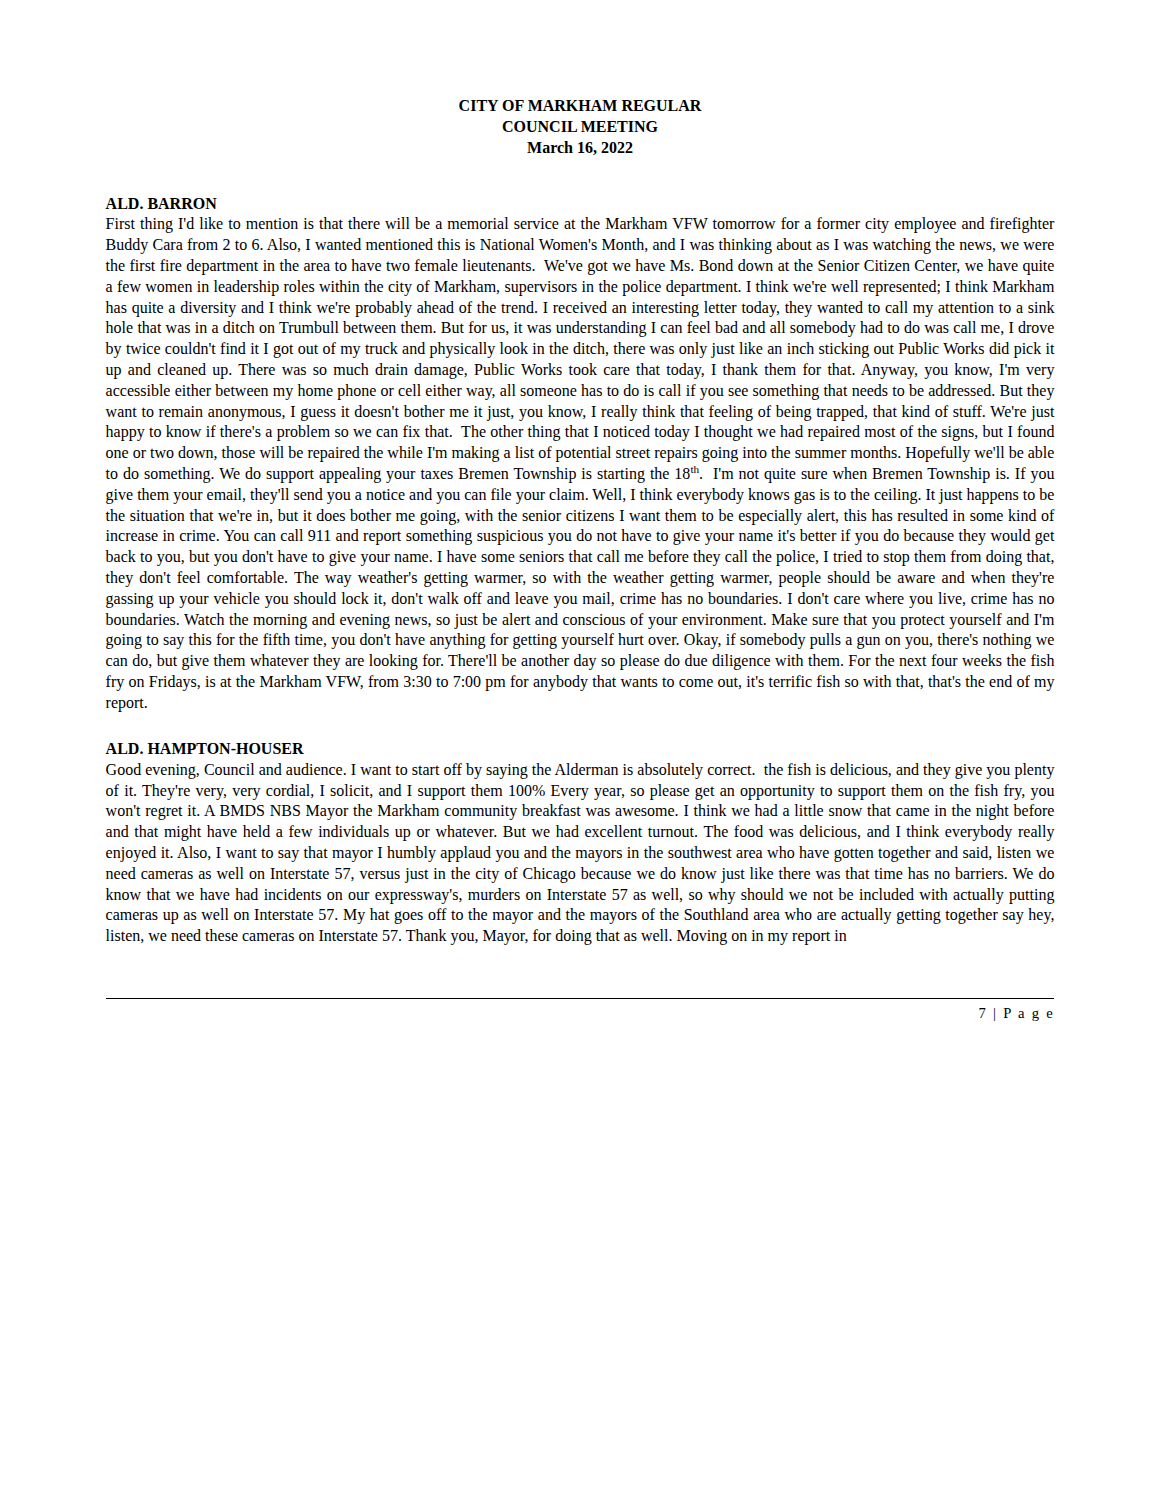CITY OF MARKHAM REGULAR COUNCIL MEETING March 16, 2022
ALD. BARRON
First thing I'd like to mention is that there will be a memorial service at the Markham VFW tomorrow for a former city employee and firefighter Buddy Cara from 2 to 6. Also, I wanted mentioned this is National Women's Month, and I was thinking about as I was watching the news, we were the first fire department in the area to have two female lieutenants. We've got we have Ms. Bond down at the Senior Citizen Center, we have quite a few women in leadership roles within the city of Markham, supervisors in the police department. I think we're well represented; I think Markham has quite a diversity and I think we're probably ahead of the trend. I received an interesting letter today, they wanted to call my attention to a sink hole that was in a ditch on Trumbull between them. But for us, it was understanding I can feel bad and all somebody had to do was call me, I drove by twice couldn't find it I got out of my truck and physically look in the ditch, there was only just like an inch sticking out Public Works did pick it up and cleaned up. There was so much drain damage, Public Works took care that today, I thank them for that. Anyway, you know, I'm very accessible either between my home phone or cell either way, all someone has to do is call if you see something that needs to be addressed. But they want to remain anonymous, I guess it doesn't bother me it just, you know, I really think that feeling of being trapped, that kind of stuff. We're just happy to know if there's a problem so we can fix that. The other thing that I noticed today I thought we had repaired most of the signs, but I found one or two down, those will be repaired the while I'm making a list of potential street repairs going into the summer months. Hopefully we'll be able to do something. We do support appealing your taxes Bremen Township is starting the 18th. I'm not quite sure when Bremen Township is. If you give them your email, they'll send you a notice and you can file your claim. Well, I think everybody knows gas is to the ceiling. It just happens to be the situation that we're in, but it does bother me going, with the senior citizens I want them to be especially alert, this has resulted in some kind of increase in crime. You can call 911 and report something suspicious you do not have to give your name it's better if you do because they would get back to you, but you don't have to give your name. I have some seniors that call me before they call the police, I tried to stop them from doing that, they don't feel comfortable. The way weather's getting warmer, so with the weather getting warmer, people should be aware and when they're gassing up your vehicle you should lock it, don't walk off and leave you mail, crime has no boundaries. I don't care where you live, crime has no boundaries. Watch the morning and evening news, so just be alert and conscious of your environment. Make sure that you protect yourself and I'm going to say this for the fifth time, you don't have anything for getting yourself hurt over. Okay, if somebody pulls a gun on you, there's nothing we can do, but give them whatever they are looking for. There'll be another day so please do due diligence with them. For the next four weeks the fish fry on Fridays, is at the Markham VFW, from 3:30 to 7:00 pm for anybody that wants to come out, it's terrific fish so with that, that's the end of my report.
ALD. HAMPTON-HOUSER
Good evening, Council and audience. I want to start off by saying the Alderman is absolutely correct. the fish is delicious, and they give you plenty of it. They're very, very cordial, I solicit, and I support them 100% Every year, so please get an opportunity to support them on the fish fry, you won't regret it. A BMDS NBS Mayor the Markham community breakfast was awesome. I think we had a little snow that came in the night before and that might have held a few individuals up or whatever. But we had excellent turnout. The food was delicious, and I think everybody really enjoyed it. Also, I want to say that mayor I humbly applaud you and the mayors in the southwest area who have gotten together and said, listen we need cameras as well on Interstate 57, versus just in the city of Chicago because we do know just like there was that time has no barriers. We do know that we have had incidents on our expressway's, murders on Interstate 57 as well, so why should we not be included with actually putting cameras up as well on Interstate 57. My hat goes off to the mayor and the mayors of the Southland area who are actually getting together say hey, listen, we need these cameras on Interstate 57. Thank you, Mayor, for doing that as well. Moving on in my report in
7 | P a g e